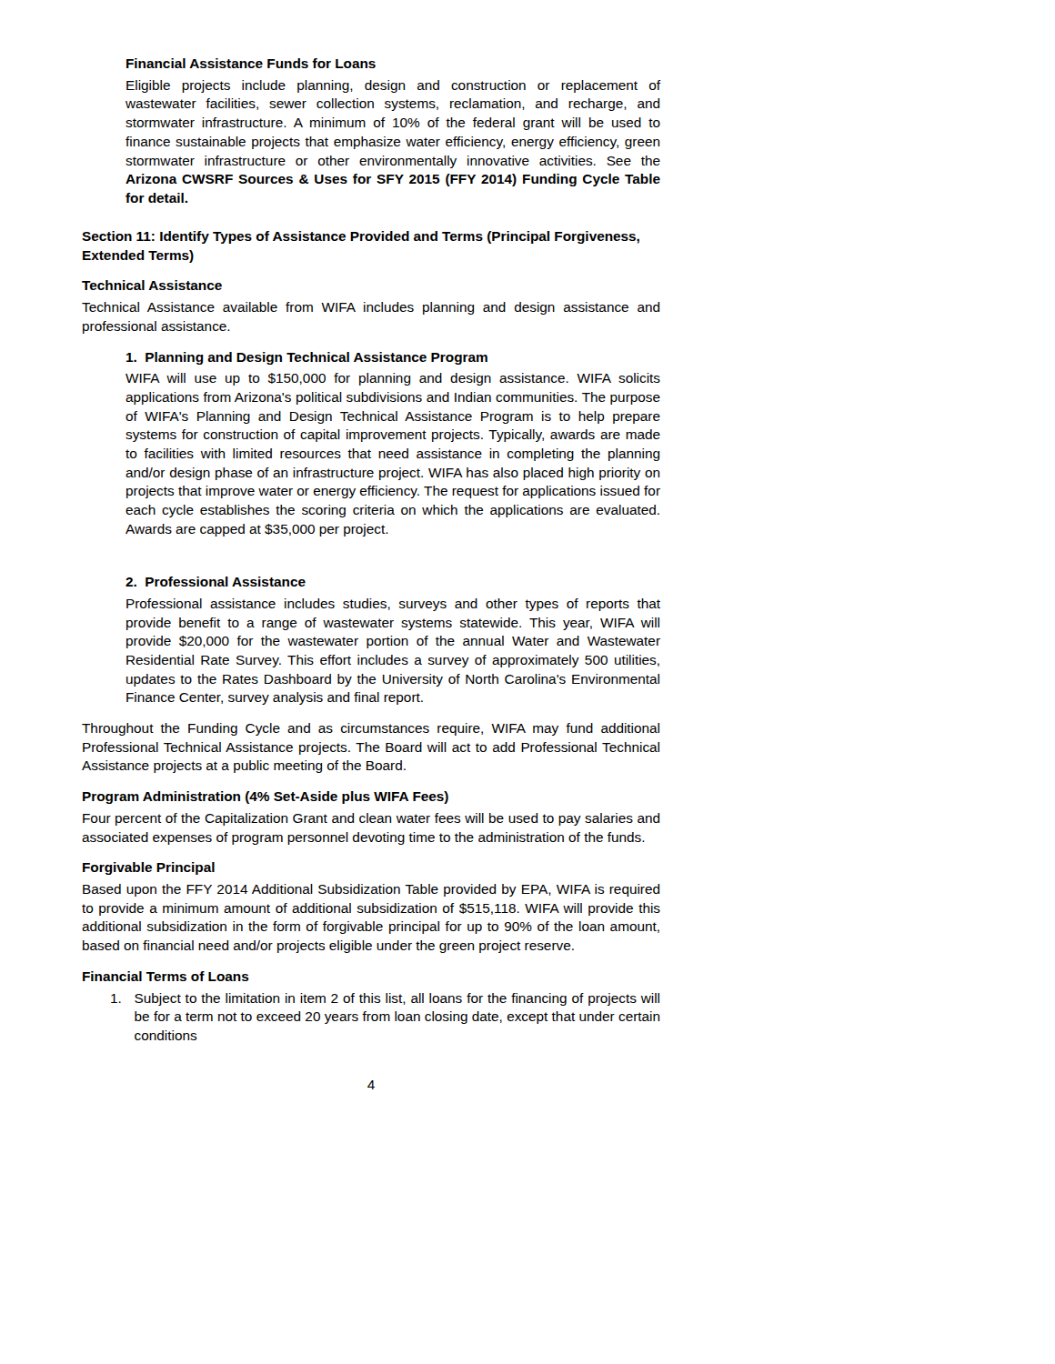Financial Assistance Funds for Loans
Eligible projects include planning, design and construction or replacement of wastewater facilities, sewer collection systems, reclamation, and recharge, and stormwater infrastructure. A minimum of 10% of the federal grant will be used to finance sustainable projects that emphasize water efficiency, energy efficiency, green stormwater infrastructure or other environmentally innovative activities. See the Arizona CWSRF Sources & Uses for SFY 2015 (FFY 2014) Funding Cycle Table for detail.
Section 11: Identify Types of Assistance Provided and Terms (Principal Forgiveness, Extended Terms)
Technical Assistance
Technical Assistance available from WIFA includes planning and design assistance and professional assistance.
1. Planning and Design Technical Assistance Program
WIFA will use up to $150,000 for planning and design assistance. WIFA solicits applications from Arizona's political subdivisions and Indian communities. The purpose of WIFA's Planning and Design Technical Assistance Program is to help prepare systems for construction of capital improvement projects. Typically, awards are made to facilities with limited resources that need assistance in completing the planning and/or design phase of an infrastructure project. WIFA has also placed high priority on projects that improve water or energy efficiency. The request for applications issued for each cycle establishes the scoring criteria on which the applications are evaluated. Awards are capped at $35,000 per project.
2. Professional Assistance
Professional assistance includes studies, surveys and other types of reports that provide benefit to a range of wastewater systems statewide. This year, WIFA will provide $20,000 for the wastewater portion of the annual Water and Wastewater Residential Rate Survey. This effort includes a survey of approximately 500 utilities, updates to the Rates Dashboard by the University of North Carolina's Environmental Finance Center, survey analysis and final report.
Throughout the Funding Cycle and as circumstances require, WIFA may fund additional Professional Technical Assistance projects. The Board will act to add Professional Technical Assistance projects at a public meeting of the Board.
Program Administration (4% Set-Aside plus WIFA Fees)
Four percent of the Capitalization Grant and clean water fees will be used to pay salaries and associated expenses of program personnel devoting time to the administration of the funds.
Forgivable Principal
Based upon the FFY 2014 Additional Subsidization Table provided by EPA, WIFA is required to provide a minimum amount of additional subsidization of $515,118. WIFA will provide this additional subsidization in the form of forgivable principal for up to 90% of the loan amount, based on financial need and/or projects eligible under the green project reserve.
Financial Terms of Loans
Subject to the limitation in item 2 of this list, all loans for the financing of projects will be for a term not to exceed 20 years from loan closing date, except that under certain conditions
4